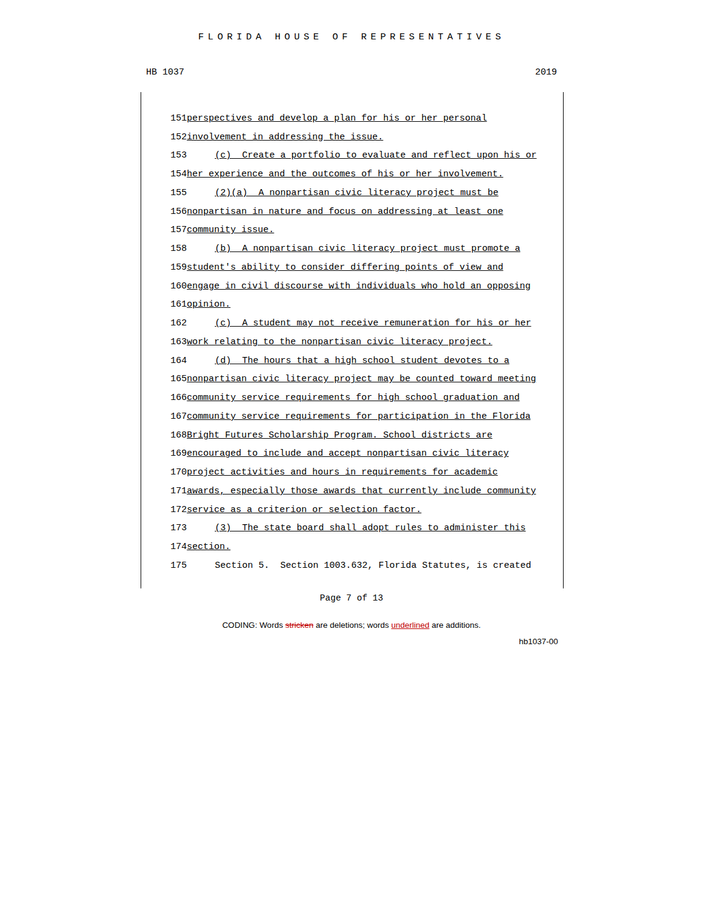FLORIDA HOUSE OF REPRESENTATIVES
HB 1037 2019
| 151 | perspectives and develop a plan for his or her personal |
| 152 | involvement in addressing the issue. |
| 153 | (c) Create a portfolio to evaluate and reflect upon his or |
| 154 | her experience and the outcomes of his or her involvement. |
| 155 | (2)(a) A nonpartisan civic literacy project must be |
| 156 | nonpartisan in nature and focus on addressing at least one |
| 157 | community issue. |
| 158 | (b) A nonpartisan civic literacy project must promote a |
| 159 | student's ability to consider differing points of view and |
| 160 | engage in civil discourse with individuals who hold an opposing |
| 161 | opinion. |
| 162 | (c) A student may not receive remuneration for his or her |
| 163 | work relating to the nonpartisan civic literacy project. |
| 164 | (d) The hours that a high school student devotes to a |
| 165 | nonpartisan civic literacy project may be counted toward meeting |
| 166 | community service requirements for high school graduation and |
| 167 | community service requirements for participation in the Florida |
| 168 | Bright Futures Scholarship Program. School districts are |
| 169 | encouraged to include and accept nonpartisan civic literacy |
| 170 | project activities and hours in requirements for academic |
| 171 | awards, especially those awards that currently include community |
| 172 | service as a criterion or selection factor. |
| 173 | (3) The state board shall adopt rules to administer this |
| 174 | section. |
| 175 | Section 5. Section 1003.632, Florida Statutes, is created |
Page 7 of 13
CODING: Words stricken are deletions; words underlined are additions.
hb1037-00